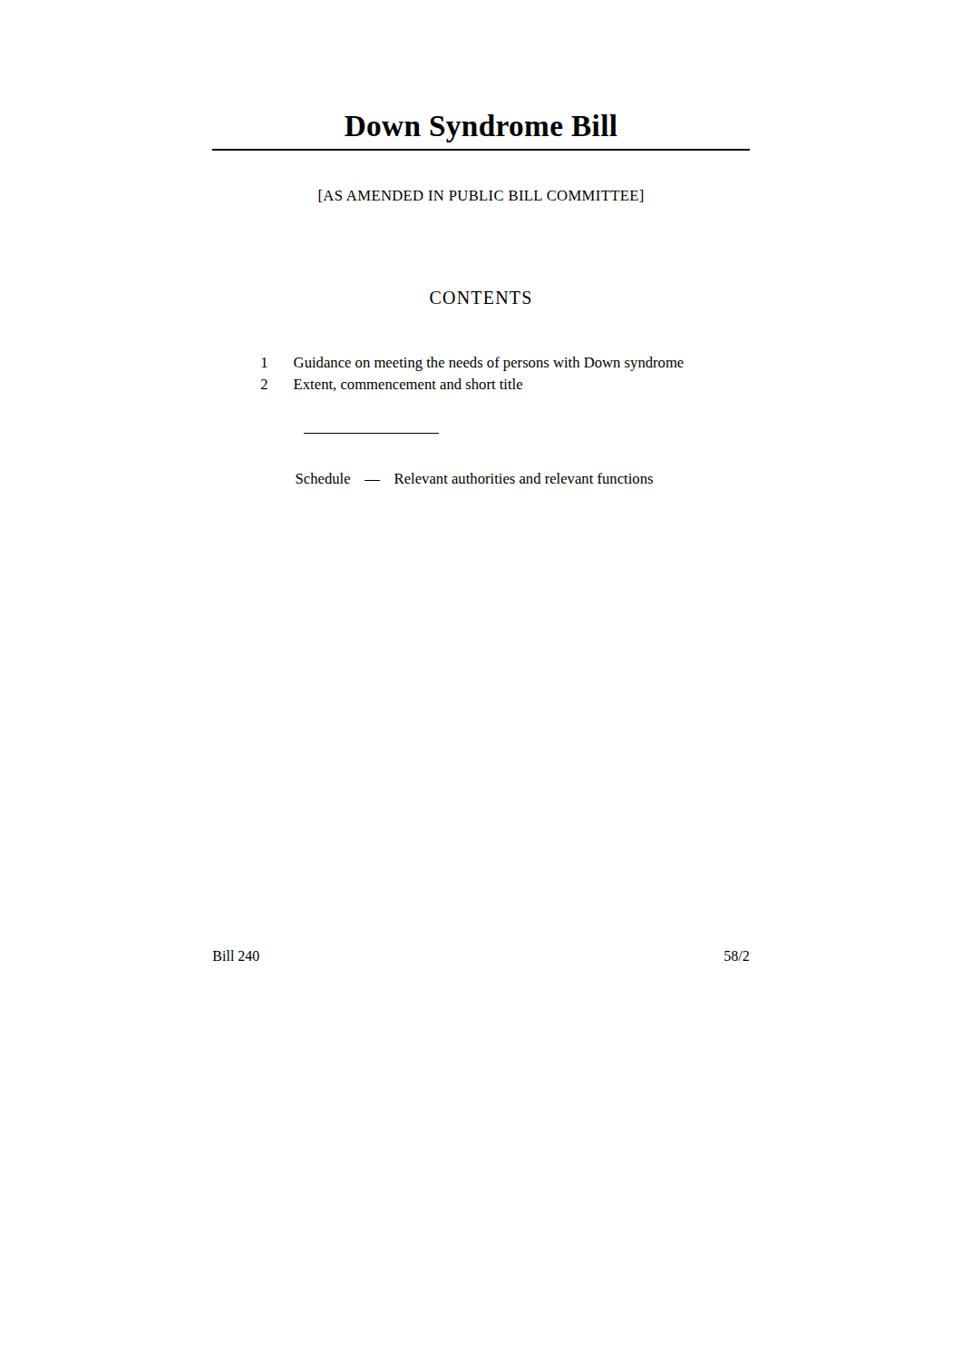Down Syndrome Bill
[AS AMENDED IN PUBLIC BILL COMMITTEE]
CONTENTS
1 Guidance on meeting the needs of persons with Down syndrome
2 Extent, commencement and short title
Schedule — Relevant authorities and relevant functions
Bill 240 58/2